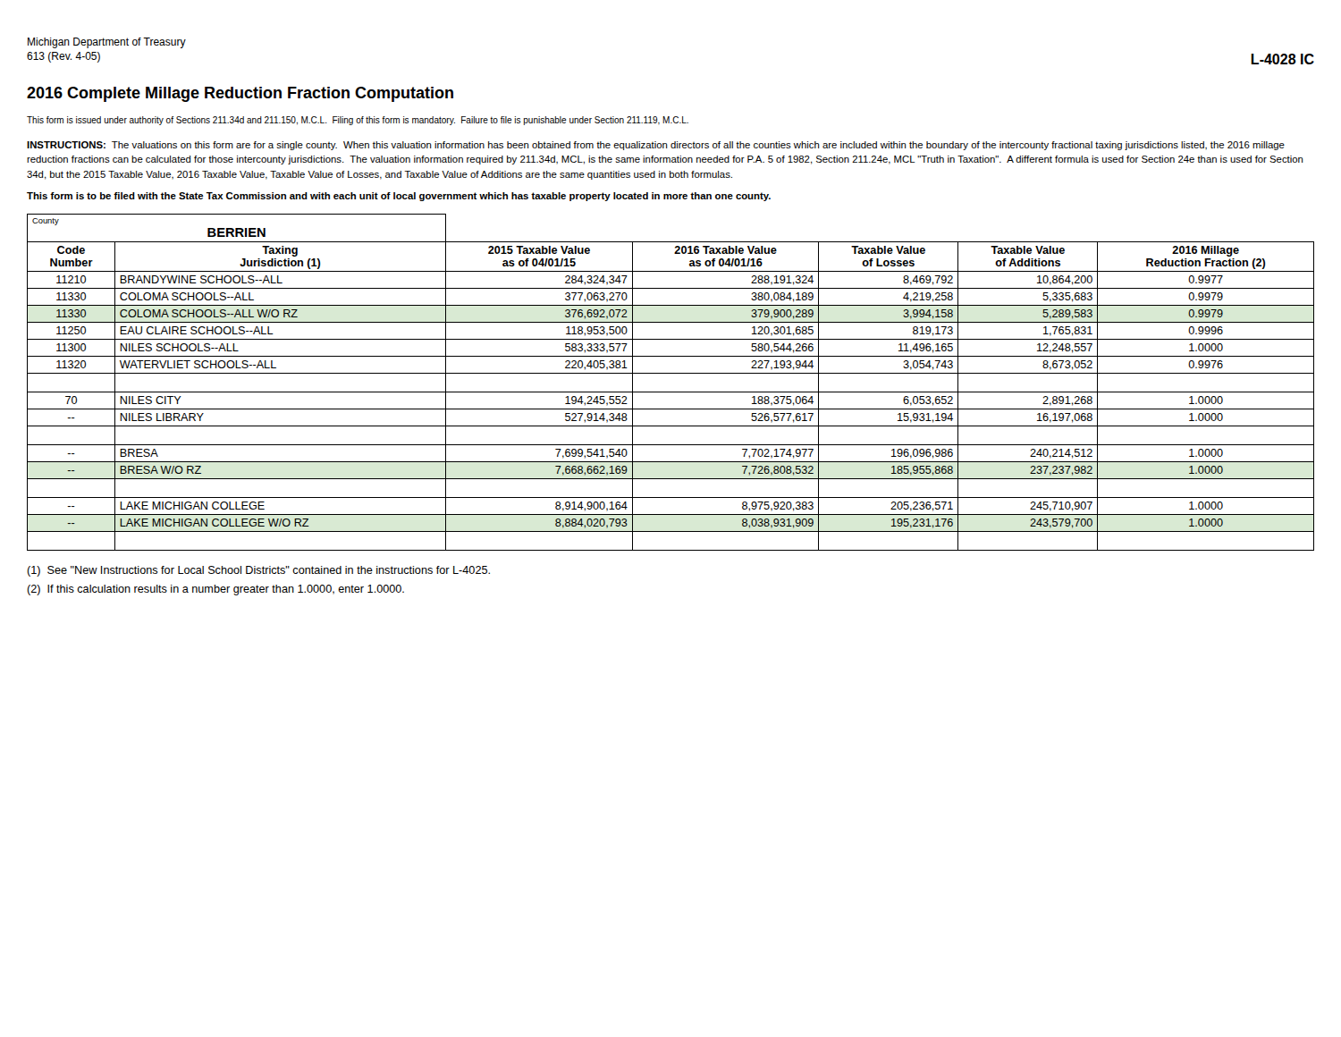Michigan Department of Treasury
613 (Rev. 4-05)
L-4028 IC
2016 Complete Millage Reduction Fraction Computation
This form is issued under authority of Sections 211.34d and 211.150, M.C.L. Filing of this form is mandatory. Failure to file is punishable under Section 211.119, M.C.L.
INSTRUCTIONS: The valuations on this form are for a single county. When this valuation information has been obtained from the equalization directors of all the counties which are included within the boundary of the intercounty fractional taxing jurisdictions listed, the 2016 millage reduction fractions can be calculated for those intercounty jurisdictions. The valuation information required by 211.34d, MCL, is the same information needed for P.A. 5 of 1982, Section 211.24e, MCL "Truth in Taxation". A different formula is used for Section 24e than is used for Section 34d, but the 2015 Taxable Value, 2016 Taxable Value, Taxable Value of Losses, and Taxable Value of Additions are the same quantities used in both formulas.
This form is to be filed with the State Tax Commission and with each unit of local government which has taxable property located in more than one county.
| County | | | | | |
| BERRIEN | | | | | |
| Code Number | Taxing Jurisdiction (1) | 2015 Taxable Value as of 04/01/15 | 2016 Taxable Value as of 04/01/16 | Taxable Value of Losses | Taxable Value of Additions | 2016 Millage Reduction Fraction (2) |
| 11210 | BRANDYWINE SCHOOLS--ALL | 284,324,347 | 288,191,324 | 8,469,792 | 10,864,200 | 0.9977 |
| 11330 | COLOMA SCHOOLS--ALL | 377,063,270 | 380,084,189 | 4,219,258 | 5,335,683 | 0.9979 |
| 11330 | COLOMA SCHOOLS--ALL W/O RZ | 376,692,072 | 379,900,289 | 3,994,158 | 5,289,583 | 0.9979 |
| 11250 | EAU CLAIRE SCHOOLS--ALL | 118,953,500 | 120,301,685 | 819,173 | 1,765,831 | 0.9996 |
| 11300 | NILES SCHOOLS--ALL | 583,333,577 | 580,544,266 | 11,496,165 | 12,248,557 | 1.0000 |
| 11320 | WATERVLIET SCHOOLS--ALL | 220,405,381 | 227,193,944 | 3,054,743 | 8,673,052 | 0.9976 |
| 70 | NILES CITY | 194,245,552 | 188,375,064 | 6,053,652 | 2,891,268 | 1.0000 |
| -- | NILES LIBRARY | 527,914,348 | 526,577,617 | 15,931,194 | 16,197,068 | 1.0000 |
| -- | BRESA | 7,699,541,540 | 7,702,174,977 | 196,096,986 | 240,214,512 | 1.0000 |
| -- | BRESA W/O RZ | 7,668,662,169 | 7,726,808,532 | 185,955,868 | 237,237,982 | 1.0000 |
| -- | LAKE MICHIGAN COLLEGE | 8,914,900,164 | 8,975,920,383 | 205,236,571 | 245,710,907 | 1.0000 |
| -- | LAKE MICHIGAN COLLEGE W/O RZ | 8,884,020,793 | 8,038,931,909 | 195,231,176 | 243,579,700 | 1.0000 |
(1) See "New Instructions for Local School Districts" contained in the instructions for L-4025.
(2) If this calculation results in a number greater than 1.0000, enter 1.0000.